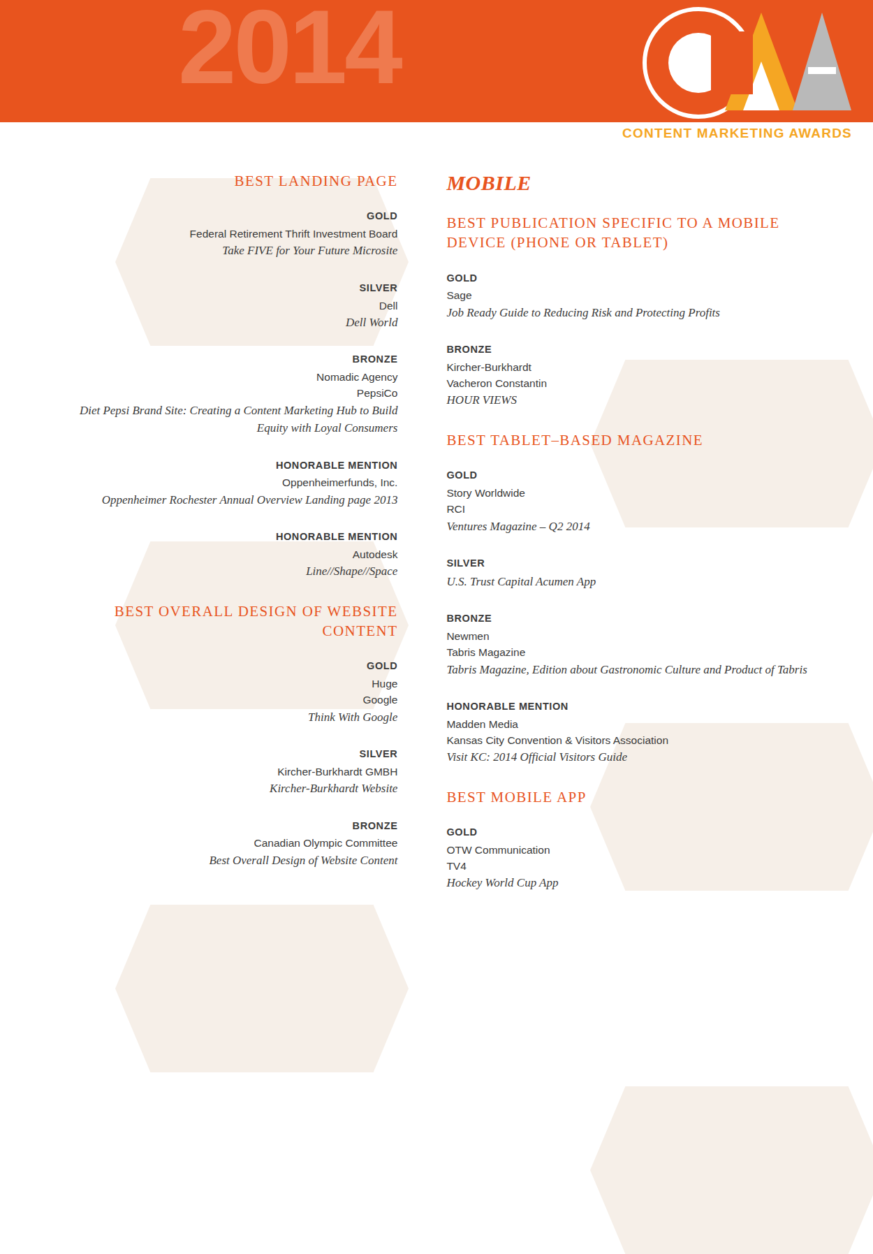2014
CONTENT MARKETING AWARDS
BEST LANDING PAGE
GOLD Federal Retirement Thrift Investment Board Take FIVE for Your Future Microsite
SILVER Dell Dell World
BRONZE Nomadic Agency PepsiCo Diet Pepsi Brand Site: Creating a Content Marketing Hub to Build Equity with Loyal Consumers
HONORABLE MENTION Oppenheimerfunds, Inc. Oppenheimer Rochester Annual Overview Landing page 2013
HONORABLE MENTION Autodesk Line//Shape//Space
BEST OVERALL DESIGN OF WEBSITE CONTENT
GOLD Huge Google Think With Google
SILVER Kircher-Burkhardt GMBH Kircher-Burkhardt Website
BRONZE Canadian Olympic Committee Best Overall Design of Website Content
MOBILE
BEST PUBLICATION SPECIFIC TO A MOBILE DEVICE (PHONE OR TABLET)
GOLD Sage Job Ready Guide to Reducing Risk and Protecting Profits
BRONZE Kircher-Burkhardt Vacheron Constantin HOUR VIEWS
BEST TABLET–BASED MAGAZINE
GOLD Story Worldwide RCI Ventures Magazine – Q2 2014
SILVER U.S. Trust Capital Acumen App
BRONZE Newmen Tabris Magazine Tabris Magazine, Edition about Gastronomic Culture and Product of Tabris
HONORABLE MENTION Madden Media Kansas City Convention & Visitors Association Visit KC: 2014 Official Visitors Guide
BEST MOBILE APP
GOLD OTW Communication TV4 Hockey World Cup App